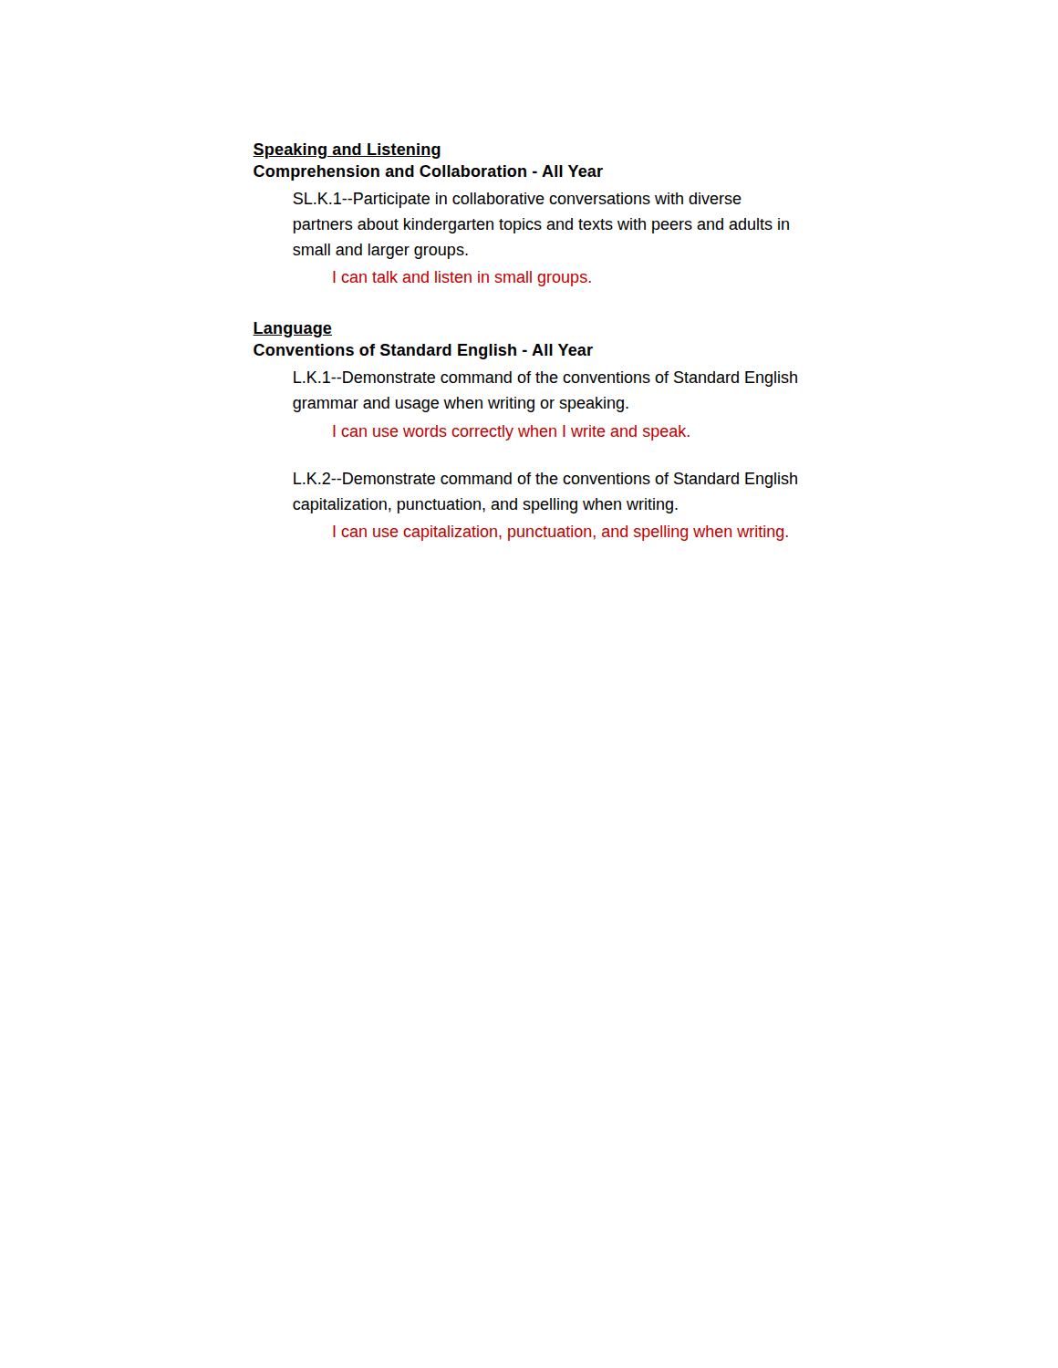Speaking and Listening
Comprehension and Collaboration - All Year
SL.K.1--Participate in collaborative conversations with diverse partners about kindergarten topics and texts with peers and adults in small and larger groups.
I can talk and listen in small groups.
Language
Conventions of Standard English - All Year
L.K.1--Demonstrate command of the conventions of Standard English grammar and usage when writing or speaking.
I can use words correctly when I write and speak.
L.K.2--Demonstrate command of the conventions of Standard English capitalization, punctuation, and spelling when writing.
I can use capitalization, punctuation, and spelling when writing.